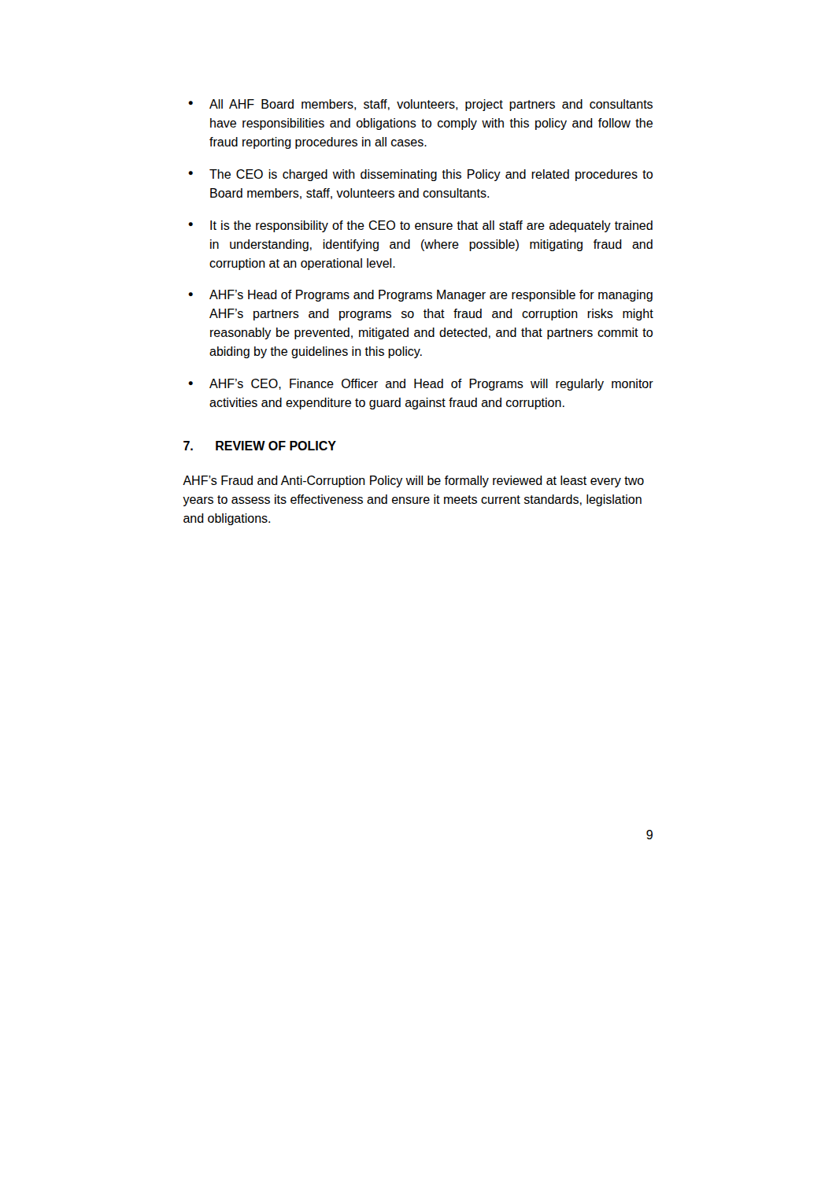All AHF Board members, staff, volunteers, project partners and consultants have responsibilities and obligations to comply with this policy and follow the fraud reporting procedures in all cases.
The CEO is charged with disseminating this Policy and related procedures to Board members, staff, volunteers and consultants.
It is the responsibility of the CEO to ensure that all staff are adequately trained in understanding, identifying and (where possible) mitigating fraud and corruption at an operational level.
AHF’s Head of Programs and Programs Manager are responsible for managing AHF’s partners and programs so that fraud and corruption risks might reasonably be prevented, mitigated and detected, and that partners commit to abiding by the guidelines in this policy.
AHF’s CEO, Finance Officer and Head of Programs will regularly monitor activities and expenditure to guard against fraud and corruption.
7. REVIEW OF POLICY
AHF’s Fraud and Anti-Corruption Policy will be formally reviewed at least every two years to assess its effectiveness and ensure it meets current standards, legislation and obligations.
9